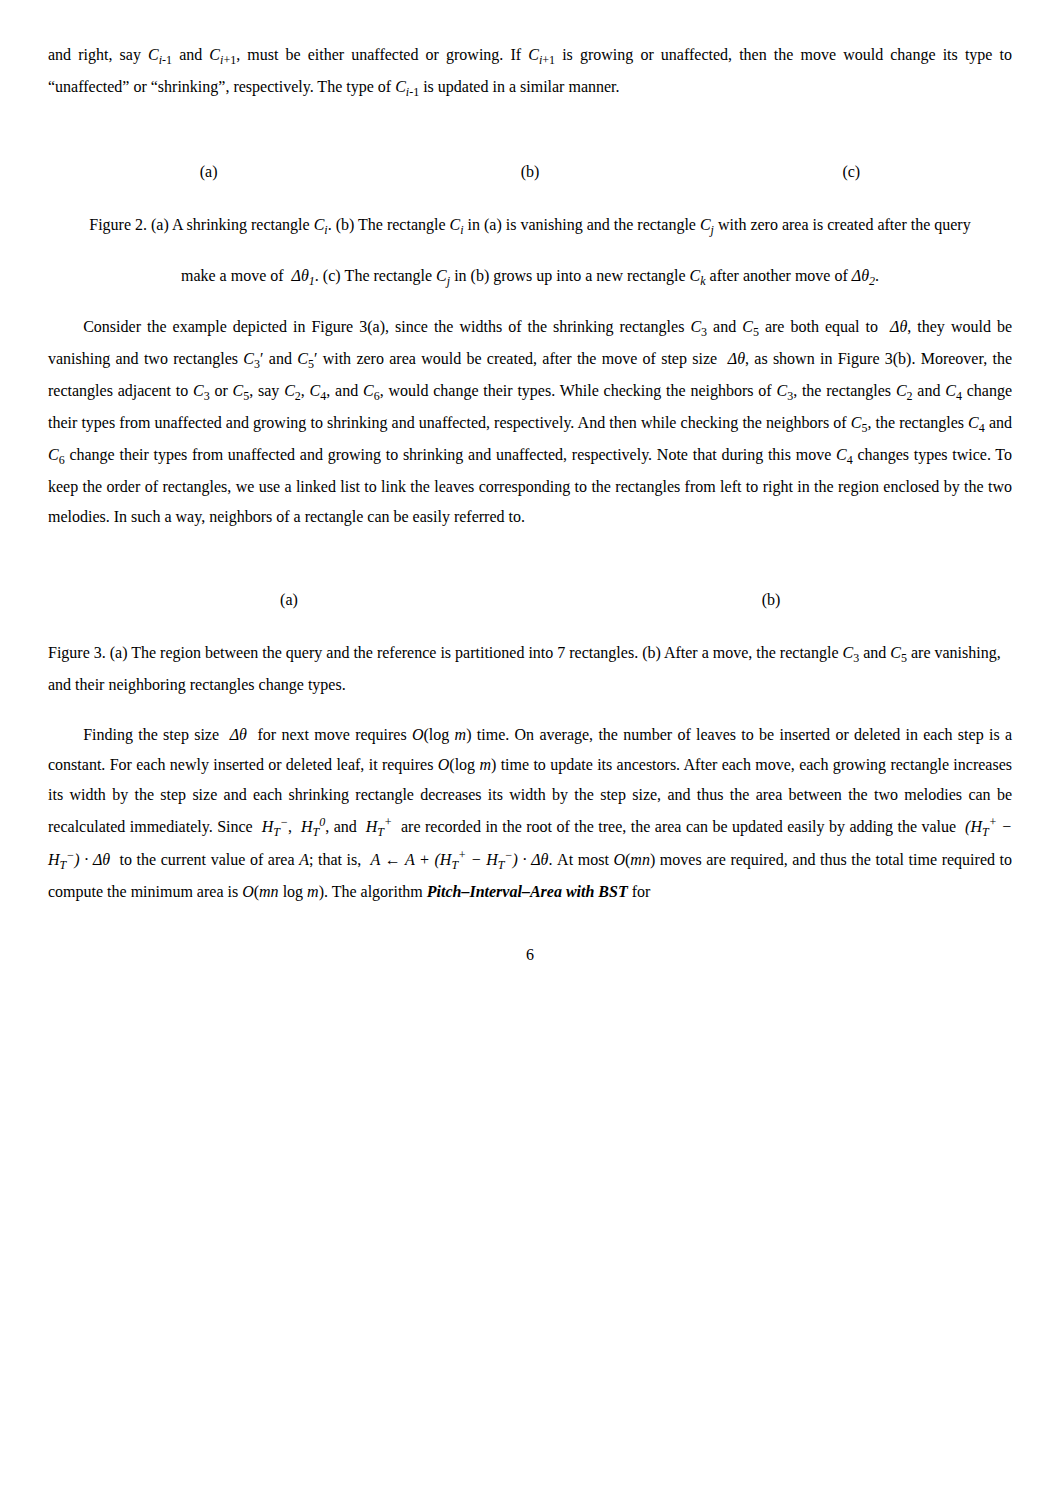and right, say Ci-1 and Ci+1, must be either unaffected or growing. If Ci+1 is growing or unaffected, then the move would change its type to “unaffected” or “shrinking”, respectively. The type of Ci-1 is updated in a similar manner.
(a) (b) (c)
Figure 2. (a) A shrinking rectangle Ci. (b) The rectangle Ci in (a) is vanishing and the rectangle Cj with zero area is created after the query
make a move of Δθ1. (c) The rectangle Cj in (b) grows up into a new rectangle Ck after another move of Δθ2.
Consider the example depicted in Figure 3(a), since the widths of the shrinking rectangles C3 and C5 are both equal to Δθ, they would be vanishing and two rectangles C3′ and C5′ with zero area would be created, after the move of step size Δθ, as shown in Figure 3(b). Moreover, the rectangles adjacent to C3 or C5, say C2, C4, and C6, would change their types. While checking the neighbors of C3, the rectangles C2 and C4 change their types from unaffected and growing to shrinking and unaffected, respectively. And then while checking the neighbors of C5, the rectangles C4 and C6 change their types from unaffected and growing to shrinking and unaffected, respectively. Note that during this move C4 changes types twice. To keep the order of rectangles, we use a linked list to link the leaves corresponding to the rectangles from left to right in the region enclosed by the two melodies. In such a way, neighbors of a rectangle can be easily referred to.
(a) (b)
Figure 3. (a) The region between the query and the reference is partitioned into 7 rectangles. (b) After a move, the rectangle C3 and C5 are vanishing, and their neighboring rectangles change types.
Finding the step size Δθ for next move requires O(log m) time. On average, the number of leaves to be inserted or deleted in each step is a constant. For each newly inserted or deleted leaf, it requires O(log m) time to update its ancestors. After each move, each growing rectangle increases its width by the step size and each shrinking rectangle decreases its width by the step size, and thus the area between the two melodies can be recalculated immediately. Since HT−, HT0, and HT+ are recorded in the root of the tree, the area can be updated easily by adding the value (HT+ − HT−) · Δθ to the current value of area A; that is, A ← A + (HT+ − HT−) · Δθ. At most O(mn) moves are required, and thus the total time required to compute the minimum area is O(mn log m). The algorithm Pitch–Interval–Area with BST for
6